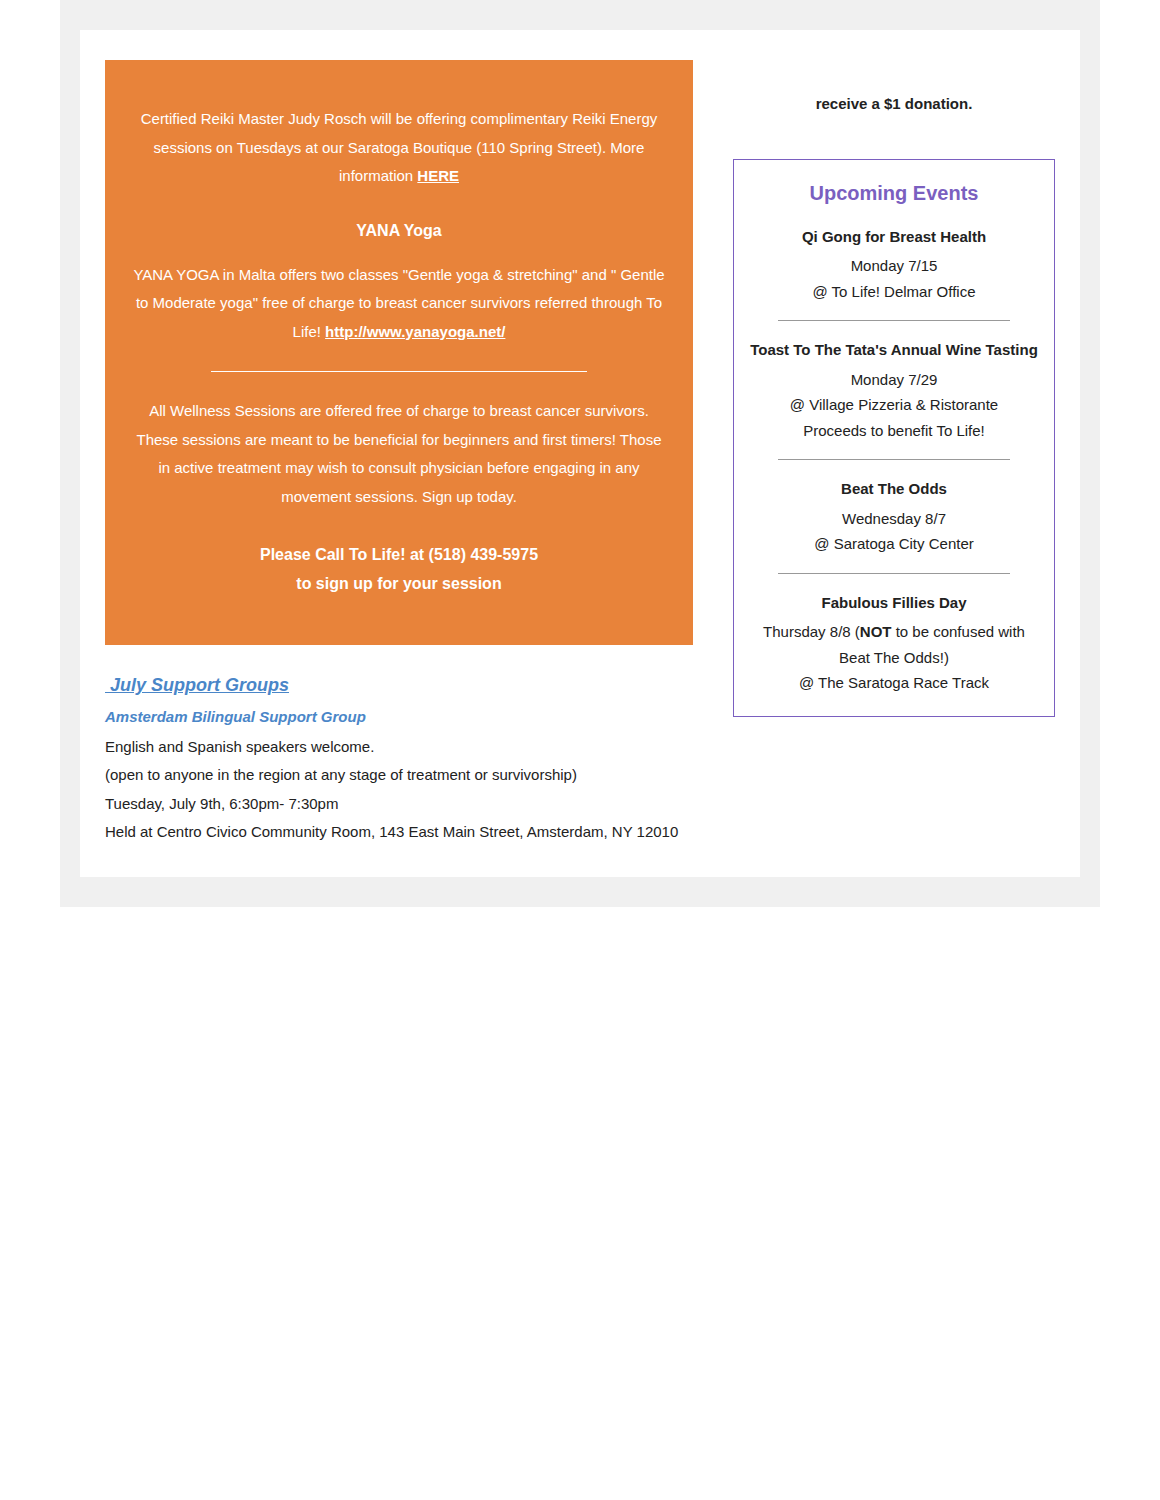Certified Reiki Master Judy Rosch will be offering complimentary Reiki Energy sessions on Tuesdays at our Saratoga Boutique (110 Spring Street). More information HERE
YANA Yoga
YANA YOGA in Malta offers two classes "Gentle yoga & stretching" and " Gentle to Moderate yoga" free of charge to breast cancer survivors referred through To Life! http://www.yanayoga.net/
All Wellness Sessions are offered free of charge to breast cancer survivors. These sessions are meant to be beneficial for beginners and first timers! Those in active treatment may wish to consult physician before engaging in any movement sessions. Sign up today.
Please Call To Life! at (518) 439-5975
to sign up for your session
July Support Groups
Amsterdam Bilingual Support Group
English and Spanish speakers welcome.
(open to anyone in the region at any stage of treatment or survivorship)
Tuesday, July 9th, 6:30pm- 7:30pm
Held at Centro Civico Community Room, 143 East Main Street, Amsterdam, NY 12010
receive a $1 donation.
Upcoming Events
Qi Gong for Breast Health Monday 7/15
@ To Life! Delmar Office
Toast To The Tata's Annual Wine Tasting Monday 7/29
@ Village Pizzeria & Ristorante
Proceeds to benefit To Life!
Beat The Odds Wednesday 8/7
@ Saratoga City Center
Fabulous Fillies Day Thursday 8/8 (NOT to be confused with Beat The Odds!)
@ The Saratoga Race Track